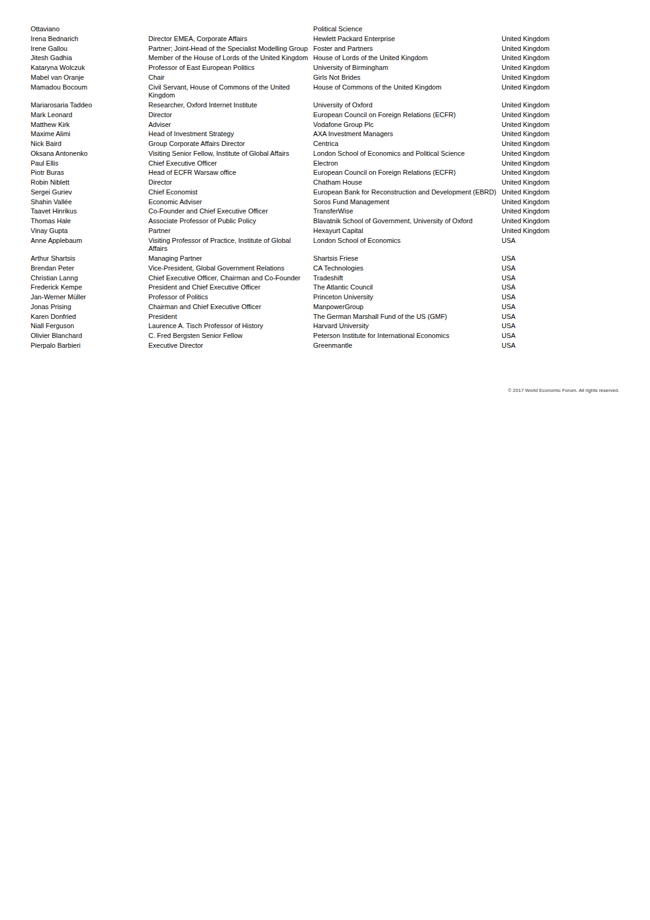| Ottaviano | | Political Science | |
| Irena Bednarich | Director EMEA, Corporate Affairs | Hewlett Packard Enterprise | United Kingdom |
| Irene Gallou | Partner; Joint-Head of the Specialist Modelling Group | Foster and Partners | United Kingdom |
| Jitesh Gadhia | Member of the House of Lords of the United Kingdom | House of Lords of the United Kingdom | United Kingdom |
| Kataryna Wolczuk | Professor of East European Politics | University of Birmingham | United Kingdom |
| Mabel van Oranje | Chair | Girls Not Brides | United Kingdom |
| Mamadou Bocoum | Civil Servant, House of Commons of the United Kingdom | House of Commons of the United Kingdom | United Kingdom |
| Mariarosaria Taddeo | Researcher, Oxford Internet Institute | University of Oxford | United Kingdom |
| Mark Leonard | Director | European Council on Foreign Relations (ECFR) | United Kingdom |
| Matthew Kirk | Adviser | Vodafone Group Plc | United Kingdom |
| Maxime Alimi | Head of Investment Strategy | AXA Investment Managers | United Kingdom |
| Nick Baird | Group Corporate Affairs Director | Centrica | United Kingdom |
| Oksana Antonenko | Visiting Senior Fellow, Institute of Global Affairs | London School of Economics and Political Science | United Kingdom |
| Paul Ellis | Chief Executive Officer | Electron | United Kingdom |
| Piotr Buras | Head of ECFR Warsaw office | European Council on Foreign Relations (ECFR) | United Kingdom |
| Robin Niblett | Director | Chatham House | United Kingdom |
| Sergei Guriev | Chief Economist | European Bank for Reconstruction and Development (EBRD) | United Kingdom |
| Shahin Vallée | Economic Adviser | Soros Fund Management | United Kingdom |
| Taavet Hinrikus | Co-Founder and Chief Executive Officer | TransferWise | United Kingdom |
| Thomas Hale | Associate Professor of Public Policy | Blavatnik School of Government, University of Oxford | United Kingdom |
| Vinay Gupta | Partner | Hexayurt Capital | United Kingdom |
| Anne Applebaum | Visiting Professor of Practice, Institute of Global Affairs | London School of Economics | USA |
| Arthur Shartsis | Managing Partner | Shartsis Friese | USA |
| Brendan Peter | Vice-President, Global Government Relations | CA Technologies | USA |
| Christian Lanng | Chief Executive Officer, Chairman and Co-Founder | Tradeshift | USA |
| Frederick Kempe | President and Chief Executive Officer | The Atlantic Council | USA |
| Jan-Werner Müller | Professor of Politics | Princeton University | USA |
| Jonas Prising | Chairman and Chief Executive Officer | ManpowerGroup | USA |
| Karen Donfried | President | The German Marshall Fund of the US (GMF) | USA |
| Niall Ferguson | Laurence A. Tisch Professor of History | Harvard University | USA |
| Olivier Blanchard | C. Fred Bergsten Senior Fellow | Peterson Institute for International Economics | USA |
| Pierpalo Barbieri | Executive Director | Greenmantle | USA |
© 2017 World Economic Forum. All rights reserved.